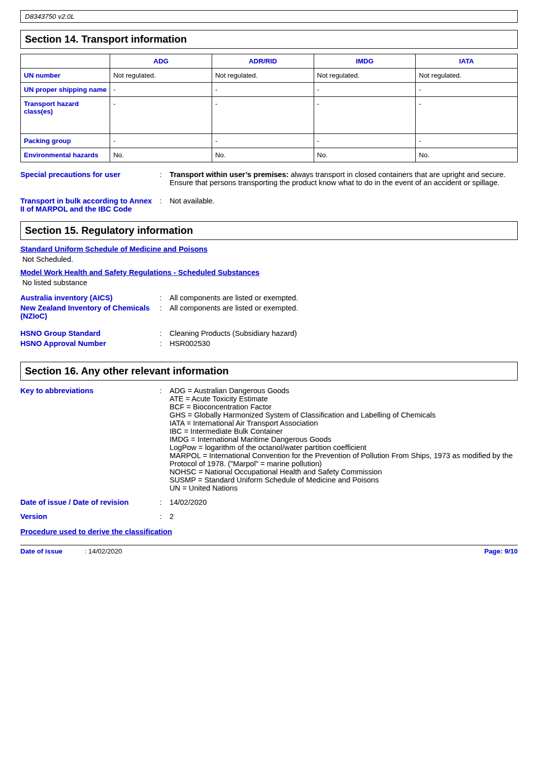D8343750 v2.0L
Section 14. Transport information
| | ADG | ADR/RID | IMDG | IATA |
| --- | --- | --- | --- | --- |
| UN number | Not regulated. | Not regulated. | Not regulated. | Not regulated. |
| UN proper shipping name | - | - | - | - |
| Transport hazard class(es) | - | - | - | - |
| Packing group | - | - | - | - |
| Environmental hazards | No. | No. | No. | No. |
| Special precautions for user | : | Transport within user’s premises: always transport in closed containers that are upright and secure. Ensure that persons transporting the product know what to do in the event of an accident or spillage. |
| Transport in bulk according to Annex II of MARPOL and the IBC Code | : | Not available. |
Section 15. Regulatory information
Standard Uniform Schedule of Medicine and Poisons
Not Scheduled.
Model Work Health and Safety Regulations - Scheduled Substances
No listed substance
| Australia inventory (AICS) | : | All components are listed or exempted. |
| New Zealand Inventory of Chemicals (NZIoC) | : | All components are listed or exempted. |
| HSNO Group Standard | : | Cleaning Products (Subsidiary hazard) |
| HSNO Approval Number | : | HSR002530 |
Section 16. Any other relevant information
| Key to abbreviations | : | ADG = Australian Dangerous Goods ATE = Acute Toxicity Estimate BCF = Bioconcentration Factor GHS = Globally Harmonized System of Classification and Labelling of Chemicals IATA = International Air Transport Association IBC = Intermediate Bulk Container IMDG = International Maritime Dangerous Goods LogPow = logarithm of the octanol/water partition coefficient MARPOL = International Convention for the Prevention of Pollution From Ships, 1973 as modified by the Protocol of 1978. ("Marpol" = marine pollution) NOHSC = National Occupational Health and Safety Commission SUSMP = Standard Uniform Schedule of Medicine and Poisons UN = United Nations |
| Date of issue / Date of revision | : | 14/02/2020 |
| Version | : | 2 |
Procedure used to derive the classification
Date of issue : 14/02/2020
Page: 9/10